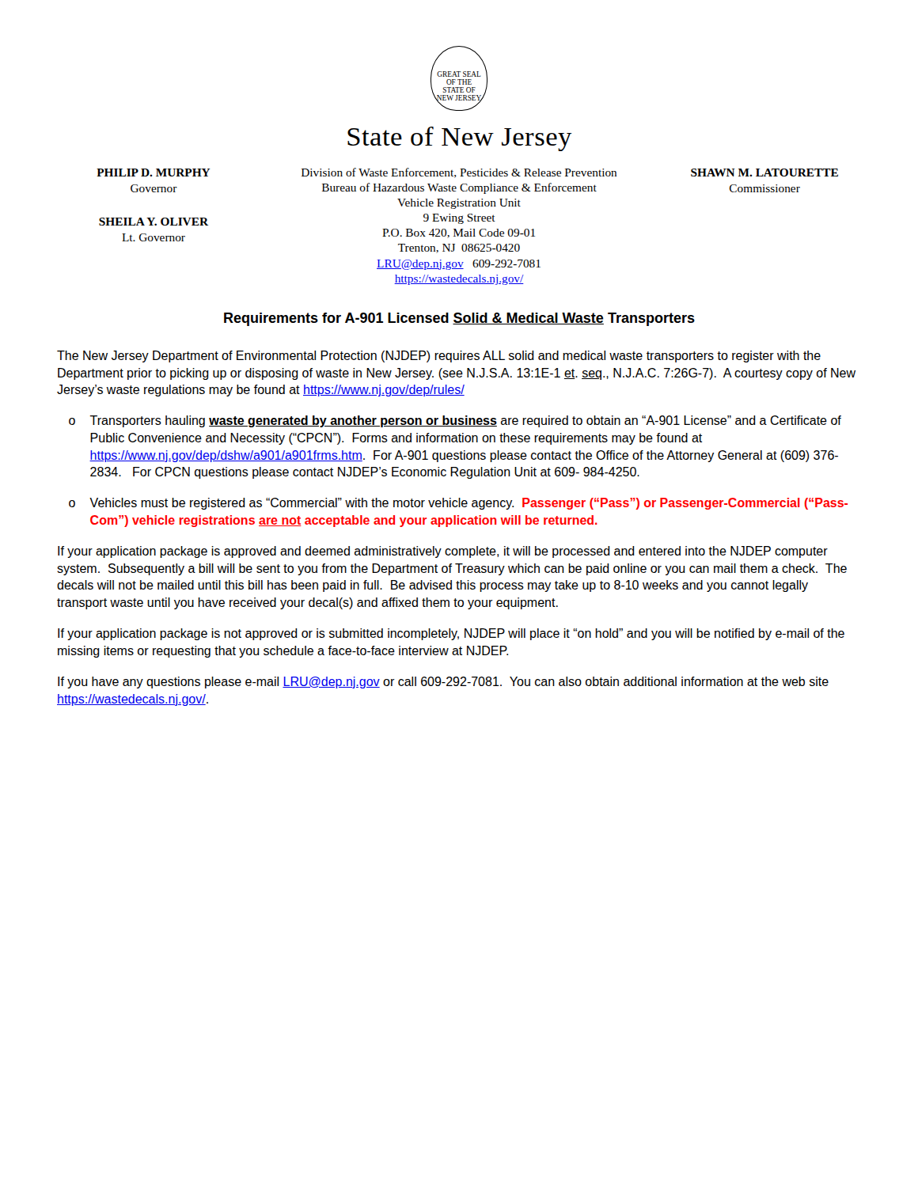GREAT SEAL
OF THE
STATE OF
NEW JERSEY
State of New Jersey
| PHILIP D. MURPHY Governor SHEILA Y. OLIVER Lt. Governor | Division of Waste Enforcement, Pesticides & Release Prevention Bureau of Hazardous Waste Compliance & Enforcement Vehicle Registration Unit 9 Ewing Street P.O. Box 420, Mail Code 09-01 Trenton, NJ 08625-0420 LRU@dep.nj.gov 609-292-7081 https://wastedecals.nj.gov/ | SHAWN M. LATOURETTE Commissioner |
Requirements for A-901 Licensed Solid & Medical Waste Transporters
The New Jersey Department of Environmental Protection (NJDEP) requires ALL solid and medical waste transporters to register with the Department prior to picking up or disposing of waste in New Jersey. (see N.J.S.A. 13:1E-1 et. seq., N.J.A.C. 7:26G-7). A courtesy copy of New Jersey’s waste regulations may be found at https://www.nj.gov/dep/rules/
Transporters hauling waste generated by another person or business are required to obtain an “A-901 License” and a Certificate of Public Convenience and Necessity (“CPCN”). Forms and information on these requirements may be found at https://www.nj.gov/dep/dshw/a901/a901frms.htm. For A-901 questions please contact the Office of the Attorney General at (609) 376-2834. For CPCN questions please contact NJDEP’s Economic Regulation Unit at 609- 984-4250.
Vehicles must be registered as “Commercial” with the motor vehicle agency. Passenger (“Pass”) or Passenger-Commercial (“Pass-Com”) vehicle registrations are not acceptable and your application will be returned.
If your application package is approved and deemed administratively complete, it will be processed and entered into the NJDEP computer system. Subsequently a bill will be sent to you from the Department of Treasury which can be paid online or you can mail them a check. The decals will not be mailed until this bill has been paid in full. Be advised this process may take up to 8-10 weeks and you cannot legally transport waste until you have received your decal(s) and affixed them to your equipment.
If your application package is not approved or is submitted incompletely, NJDEP will place it “on hold” and you will be notified by e-mail of the missing items or requesting that you schedule a face-to-face interview at NJDEP.
If you have any questions please e-mail LRU@dep.nj.gov or call 609-292-7081. You can also obtain additional information at the web site https://wastedecals.nj.gov/.